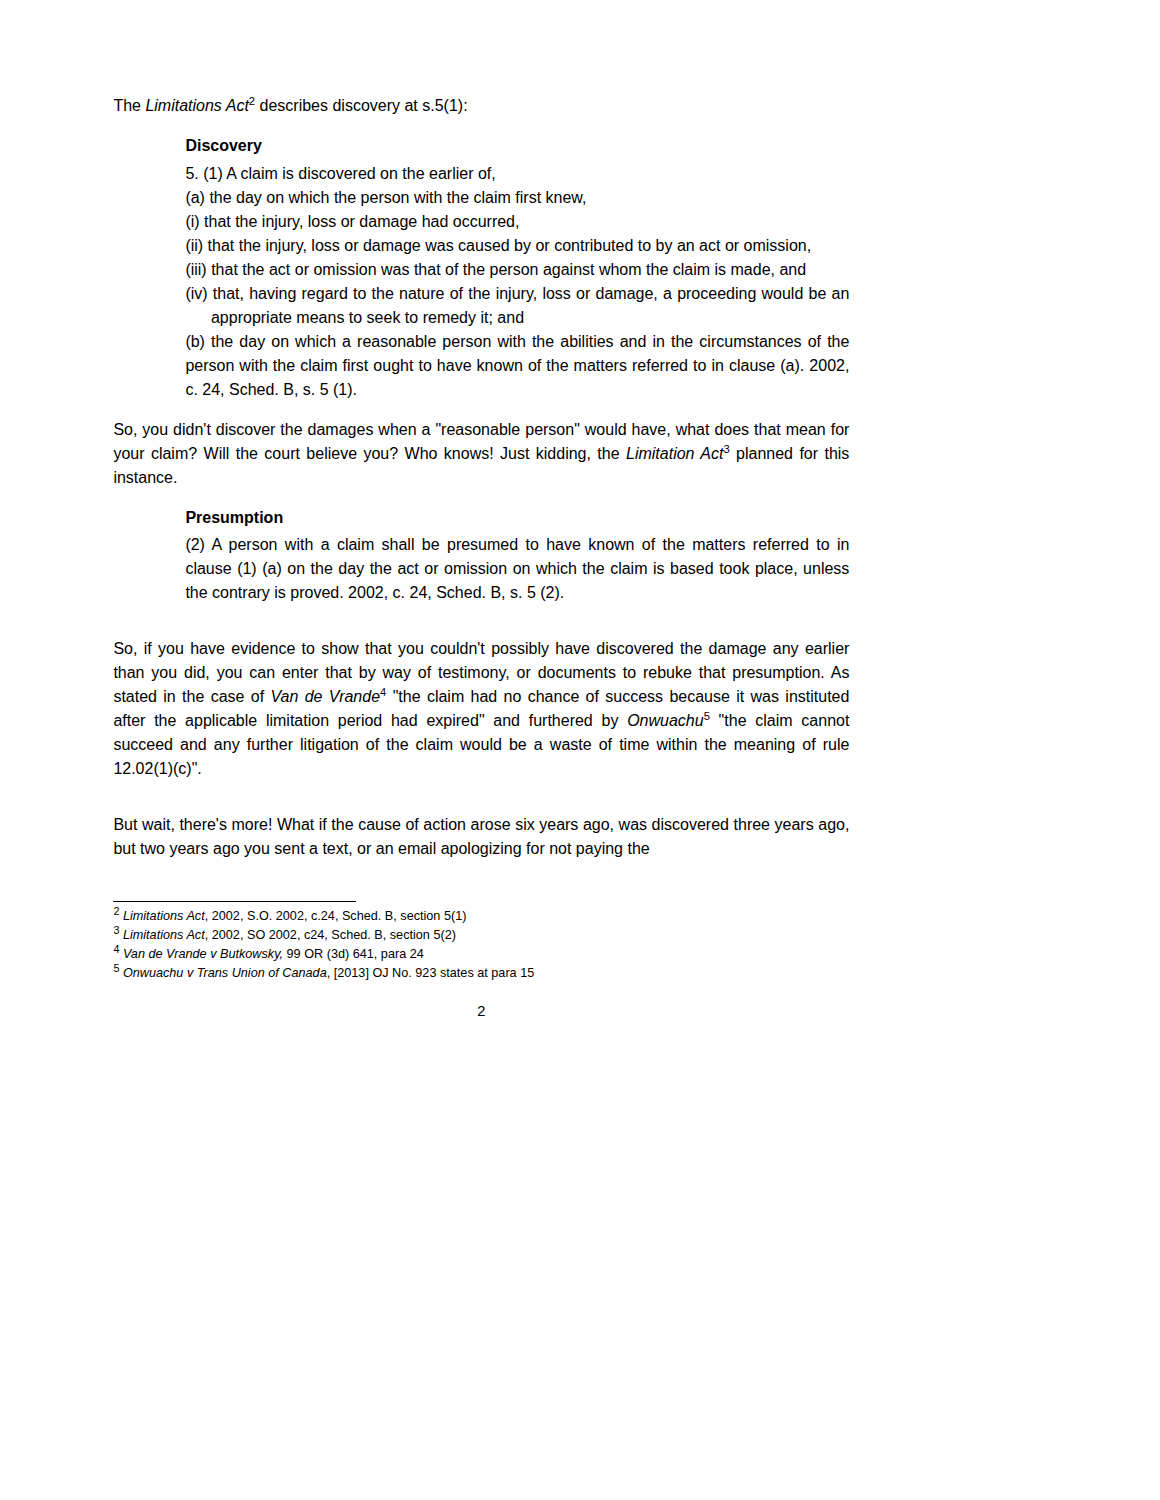The Limitations Act2 describes discovery at s.5(1):
Discovery
5. (1) A claim is discovered on the earlier of,
(a) the day on which the person with the claim first knew,
(i) that the injury, loss or damage had occurred,
(ii) that the injury, loss or damage was caused by or contributed to by an act or omission,
(iii) that the act or omission was that of the person against whom the claim is made, and
(iv) that, having regard to the nature of the injury, loss or damage, a proceeding would be an appropriate means to seek to remedy it; and
(b) the day on which a reasonable person with the abilities and in the circumstances of the person with the claim first ought to have known of the matters referred to in clause (a). 2002, c. 24, Sched. B, s. 5 (1).
So, you didn't discover the damages when a "reasonable person" would have, what does that mean for your claim? Will the court believe you? Who knows! Just kidding, the Limitation Act3 planned for this instance.
Presumption
(2) A person with a claim shall be presumed to have known of the matters referred to in clause (1) (a) on the day the act or omission on which the claim is based took place, unless the contrary is proved. 2002, c. 24, Sched. B, s. 5 (2).
So, if you have evidence to show that you couldn't possibly have discovered the damage any earlier than you did, you can enter that by way of testimony, or documents to rebuke that presumption. As stated in the case of Van de Vrande4 "the claim had no chance of success because it was instituted after the applicable limitation period had expired" and furthered by Onwuachu5 "the claim cannot succeed and any further litigation of the claim would be a waste of time within the meaning of rule 12.02(1)(c)".
But wait, there's more! What if the cause of action arose six years ago, was discovered three years ago, but two years ago you sent a text, or an email apologizing for not paying the
2 Limitations Act, 2002, S.O. 2002, c.24, Sched. B, section 5(1)
3 Limitations Act, 2002, SO 2002, c24, Sched. B, section 5(2)
4 Van de Vrande v Butkowsky, 99 OR (3d) 641, para 24
5 Onwuachu v Trans Union of Canada, [2013] OJ No. 923 states at para 15
2